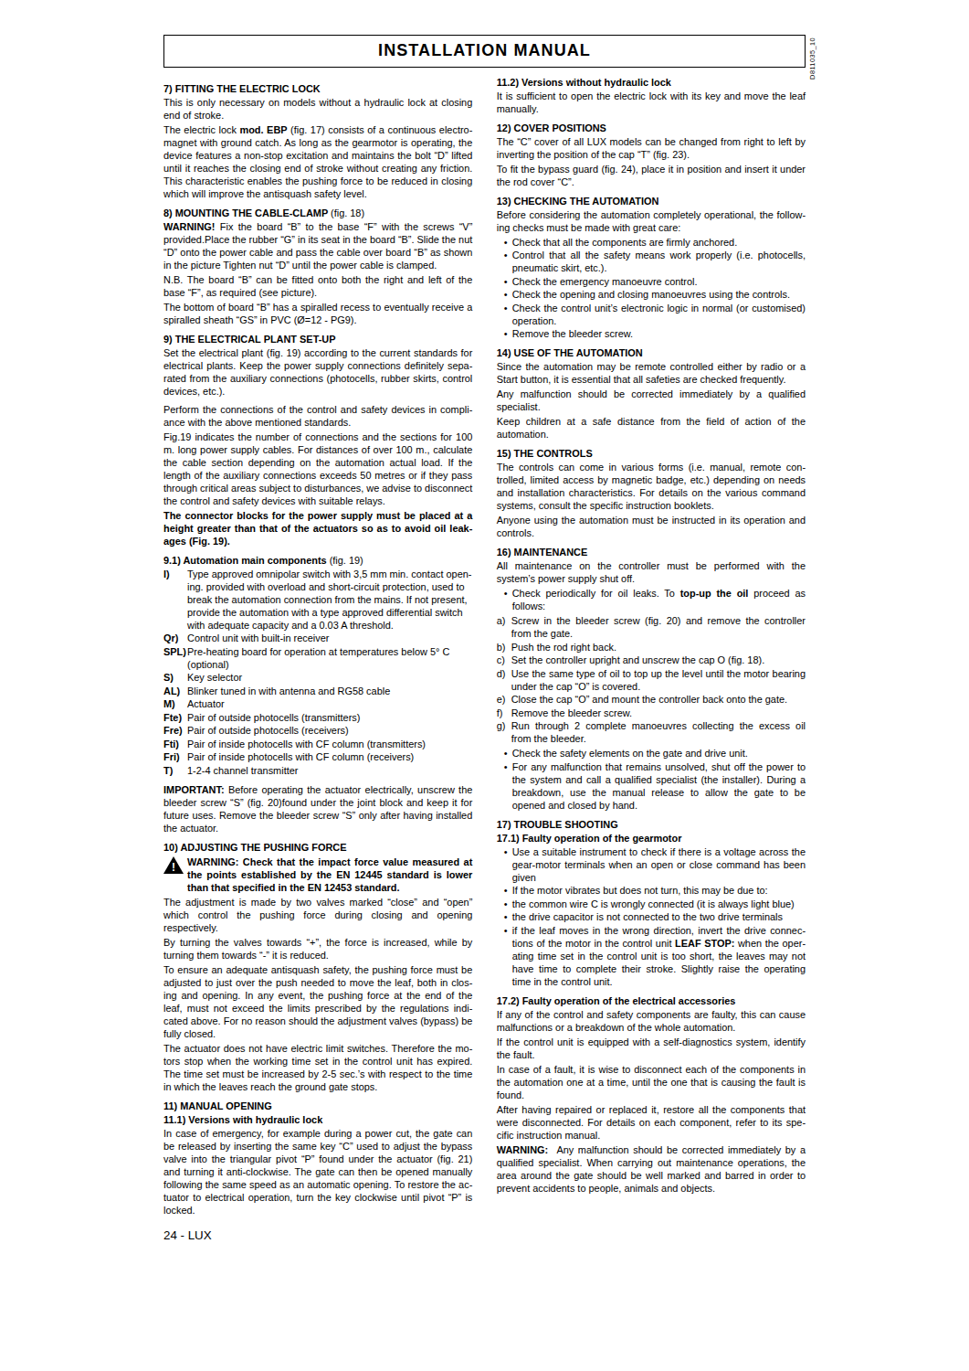INSTALLATION MANUAL
D811035_10
7) FITTING THE ELECTRIC LOCK
This is only necessary on models without a hydraulic lock at closing end of stroke.
The electric lock mod. EBP (fig. 17) consists of a continuous electromagnet with ground catch. As long as the gearmotor is operating, the device features a non-stop excitation and maintains the bolt “D” lifted until it reaches the closing end of stroke without creating any friction. This characteristic enables the pushing force to be reduced in closing which will improve the antisquash safety level.
8) MOUNTING THE CABLE-CLAMP (fig. 18)
WARNING! Fix the board “B” to the base “F” with the screws “V” provided.Place the rubber “G” in its seat in the board “B”. Slide the nut “D” onto the power cable and pass the cable over board “B” as shown in the picture Tighten nut “D” until the power cable is clamped.
N.B. The board “B” can be fitted onto both the right and left of the base “F”, as required (see picture).
The bottom of board “B” has a spiralled recess to eventually receive a spiralled sheath “GS” in PVC (Ø=12 - PG9).
9) THE ELECTRICAL PLANT SET-UP
Set the electrical plant (fig. 19) according to the current standards for electrical plants. Keep the power supply connections definitely separated from the auxiliary connections (photocells, rubber skirts, control devices, etc.).
Perform the connections of the control and safety devices in compliance with the above mentioned standards.
Fig.19 indicates the number of connections and the sections for 100 m. long power supply cables. For distances of over 100 m., calculate the cable section depending on the automation actual load. If the length of the auxiliary connections exceeds 50 metres or if they pass through critical areas subject to disturbances, we advise to disconnect the control and safety devices with suitable relays.
The connector blocks for the power supply must be placed at a height greater than that of the actuators so as to avoid oil leakages (Fig. 19).
9.1) Automation main components (fig. 19)
I)
Type approved omnipolar switch with 3,5 mm min. contact opening. provided with overload and short-circuit protection, used to break the automation connection from the mains. If not present, provide the automation with a type approved differential switch with adequate capacity and a 0.03 A threshold.
Qr)
Control unit with built-in receiver
SPL)
Pre-heating board for operation at temperatures below 5° C (optional)
S)
Key selector
AL)
Blinker tuned in with antenna and RG58 cable
M)
Actuator
Fte)
Pair of outside photocells (transmitters)
Fre)
Pair of outside photocells (receivers)
Fti)
Pair of inside photocells with CF column (transmitters)
Fri)
Pair of inside photocells with CF column (receivers)
T)
1-2-4 channel transmitter
IMPORTANT: Before operating the actuator electrically, unscrew the bleeder screw “S” (fig. 20)found under the joint block and keep it for future uses. Remove the bleeder screw “S” only after having installed the actuator.
10) ADJUSTING THE PUSHING FORCE
WARNING: Check that the impact force value measured at the points established by the EN 12445 standard is lower than that specified in the EN 12453 standard.
The adjustment is made by two valves marked “close” and “open” which control the pushing force during closing and opening respectively.
By turning the valves towards “+”, the force is increased, while by turning them towards “-” it is reduced.
To ensure an adequate antisquash safety, the pushing force must be adjusted to just over the push needed to move the leaf, both in closing and opening. In any event, the pushing force at the end of the leaf, must not exceed the limits prescribed by the regulations indicated above. For no reason should the adjustment valves (bypass) be fully closed.
The actuator does not have electric limit switches. Therefore the motors stop when the working time set in the control unit has expired. The time set must be increased by 2-5 sec.’s with respect to the time in which the leaves reach the ground gate stops.
11) MANUAL OPENING
11.1) Versions with hydraulic lock
In case of emergency, for example during a power cut, the gate can be released by inserting the same key “C” used to adjust the bypass valve into the triangular pivot “P” found under the actuator (fig. 21) and turning it anti-clockwise. The gate can then be opened manually following the same speed as an automatic opening. To restore the actuator to electrical operation, turn the key clockwise until pivot “P” is locked.
11.2) Versions without hydraulic lock
It is sufficient to open the electric lock with its key and move the leaf manually.
12) COVER POSITIONS
The “C” cover of all LUX models can be changed from right to left by inverting the position of the cap “T” (fig. 23).
To fit the bypass guard (fig. 24), place it in position and insert it under the rod cover “C”.
13) CHECKING THE AUTOMATION
Before considering the automation completely operational, the following checks must be made with great care:
Check that all the components are firmly anchored.
Control that all the safety means work properly (i.e. photocells, pneumatic skirt, etc.).
Check the emergency manoeuvre control.
Check the opening and closing manoeuvres using the controls.
Check the control unit’s electronic logic in normal (or customised) operation.
Remove the bleeder screw.
14) USE OF THE AUTOMATION
Since the automation may be remote controlled either by radio or a Start button, it is essential that all safeties are checked frequently.
Any malfunction should be corrected immediately by a qualified specialist.
Keep children at a safe distance from the field of action of the automation.
15) THE CONTROLS
The controls can come in various forms (i.e. manual, remote controlled, limited access by magnetic badge, etc.) depending on needs and installation characteristics. For details on the various command systems, consult the specific instruction booklets.
Anyone using the automation must be instructed in its operation and controls.
16) MAINTENANCE
All maintenance on the controller must be performed with the system’s power supply shut off.
Check periodically for oil leaks. To top-up the oil proceed as follows:
Screw in the bleeder screw (fig. 20) and remove the controller from the gate.
Push the rod right back.
Set the controller upright and unscrew the cap O (fig. 18).
Use the same type of oil to top up the level until the motor bearing under the cap “O” is covered.
Close the cap “O” and mount the controller back onto the gate.
Remove the bleeder screw.
Run through 2 complete manoeuvres collecting the excess oil from the bleeder.
Check the safety elements on the gate and drive unit.
For any malfunction that remains unsolved, shut off the power to the system and call a qualified specialist (the installer). During a breakdown, use the manual release to allow the gate to be opened and closed by hand.
17) TROUBLE SHOOTING
17.1) Faulty operation of the gearmotor
Use a suitable instrument to check if there is a voltage across the gear-motor terminals when an open or close command has been given
If the motor vibrates but does not turn, this may be due to:
the common wire C is wrongly connected (it is always light blue)
the drive capacitor is not connected to the two drive terminals
if the leaf moves in the wrong direction, invert the drive connections of the motor in the control unit LEAF STOP: when the operating time set in the control unit is too short, the leaves may not have time to complete their stroke. Slightly raise the operating time in the control unit.
17.2) Faulty operation of the electrical accessories
If any of the control and safety components are faulty, this can cause malfunctions or a breakdown of the whole automation.
If the control unit is equipped with a self-diagnostics system, identify the fault.
In case of a fault, it is wise to disconnect each of the components in the automation one at a time, until the one that is causing the fault is found.
After having repaired or replaced it, restore all the components that were disconnected. For details on each component, refer to its specific instruction manual.
WARNING: Any malfunction should be corrected immediately by a qualified specialist. When carrying out maintenance operations, the area around the gate should be well marked and barred in order to prevent accidents to people, animals and objects.
24 - LUX